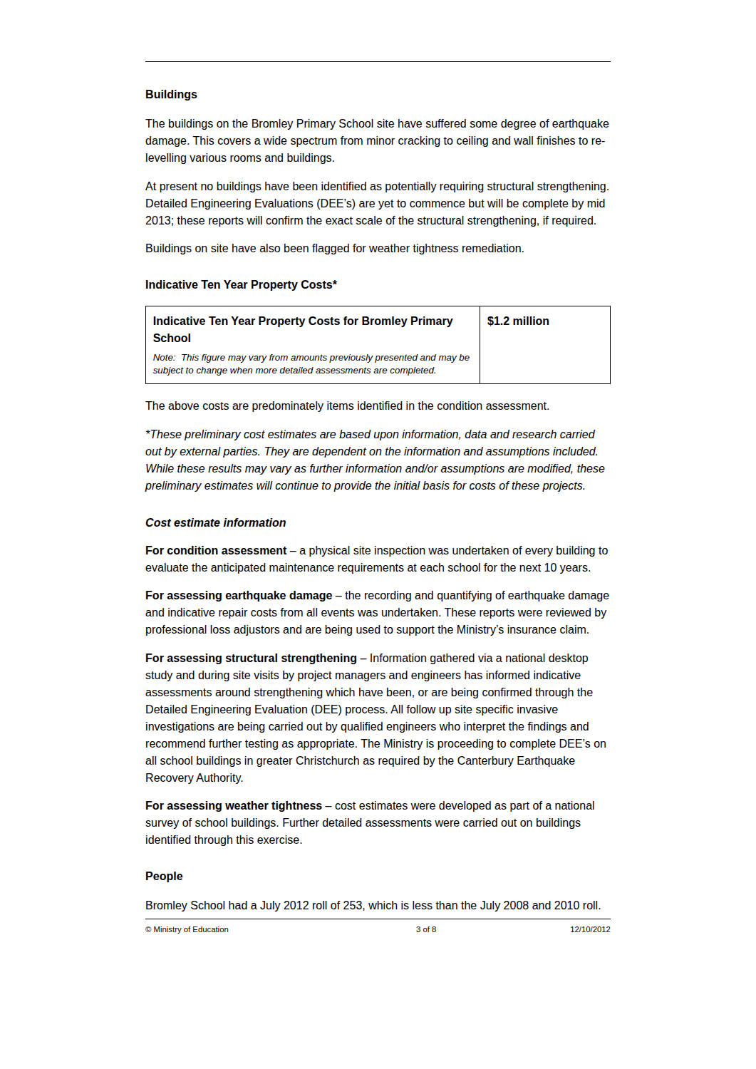Buildings
The buildings on the Bromley Primary School site have suffered some degree of earthquake damage. This covers a wide spectrum from minor cracking to ceiling and wall finishes to re-levelling various rooms and buildings.
At present no buildings have been identified as potentially requiring structural strengthening. Detailed Engineering Evaluations (DEE’s) are yet to commence but will be complete by mid 2013; these reports will confirm the exact scale of the structural strengthening, if required.
Buildings on site have also been flagged for weather tightness remediation.
Indicative Ten Year Property Costs*
| Indicative Ten Year Property Costs for Bromley Primary School Note: This figure may vary from amounts previously presented and may be subject to change when more detailed assessments are completed. | $1.2 million |
The above costs are predominately items identified in the condition assessment.
*These preliminary cost estimates are based upon information, data and research carried out by external parties. They are dependent on the information and assumptions included. While these results may vary as further information and/or assumptions are modified, these preliminary estimates will continue to provide the initial basis for costs of these projects.
Cost estimate information
For condition assessment – a physical site inspection was undertaken of every building to evaluate the anticipated maintenance requirements at each school for the next 10 years.
For assessing earthquake damage – the recording and quantifying of earthquake damage and indicative repair costs from all events was undertaken. These reports were reviewed by professional loss adjustors and are being used to support the Ministry’s insurance claim.
For assessing structural strengthening – Information gathered via a national desktop study and during site visits by project managers and engineers has informed indicative assessments around strengthening which have been, or are being confirmed through the Detailed Engineering Evaluation (DEE) process. All follow up site specific invasive investigations are being carried out by qualified engineers who interpret the findings and recommend further testing as appropriate. The Ministry is proceeding to complete DEE’s on all school buildings in greater Christchurch as required by the Canterbury Earthquake Recovery Authority.
For assessing weather tightness – cost estimates were developed as part of a national survey of school buildings. Further detailed assessments were carried out on buildings identified through this exercise.
People
Bromley School had a July 2012 roll of 253, which is less than the July 2008 and 2010 roll.
© Ministry of Education 3 of 8 12/10/2012